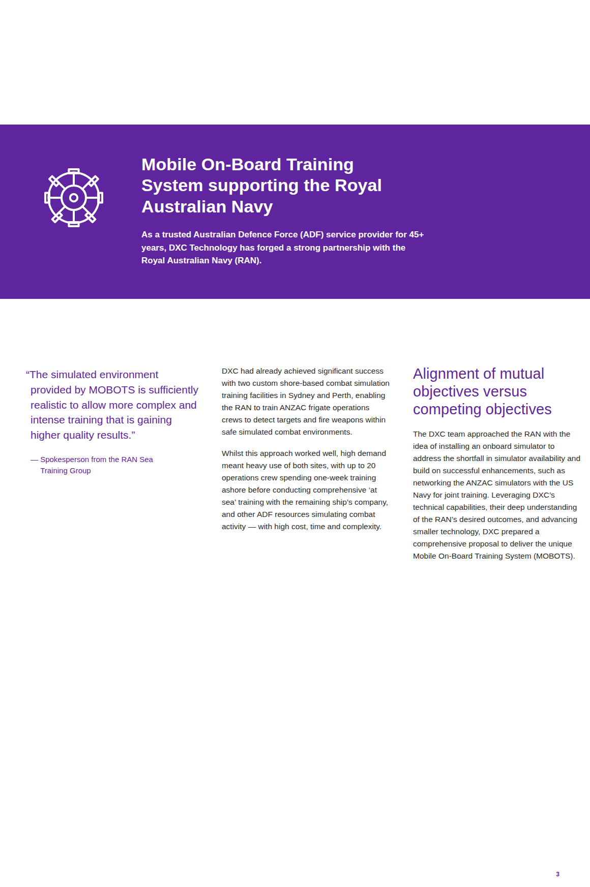Mobile On-Board Training
System supporting the Royal
Australian Navy
As a trusted Australian Defence Force (ADF) service provider for 45+ years, DXC Technology has forged a strong partnership with the Royal Australian Navy (RAN).
“The simulated environment provided by MOBOTS is sufficiently realistic to allow more complex and intense training that is gaining higher quality results.” — Spokesperson from the RAN Sea Training Group
DXC had already achieved significant success with two custom shore-based combat simulation training facilities in Sydney and Perth, enabling the RAN to train ANZAC frigate operations crews to detect targets and fire weapons within safe simulated combat environments.
Whilst this approach worked well, high demand meant heavy use of both sites, with up to 20 operations crew spending one-week training ashore before conducting comprehensive ‘at sea’ training with the remaining ship’s company, and other ADF resources simulating combat activity — with high cost, time and complexity.
Alignment of mutual objectives versus competing objectives
The DXC team approached the RAN with the idea of installing an onboard simulator to address the shortfall in simulator availability and build on successful enhancements, such as networking the ANZAC simulators with the US Navy for joint training. Leveraging DXC’s technical capabilities, their deep understanding of the RAN’s desired outcomes, and advancing smaller technology, DXC prepared a comprehensive proposal to deliver the unique Mobile On-Board Training System (MOBOTS).
3